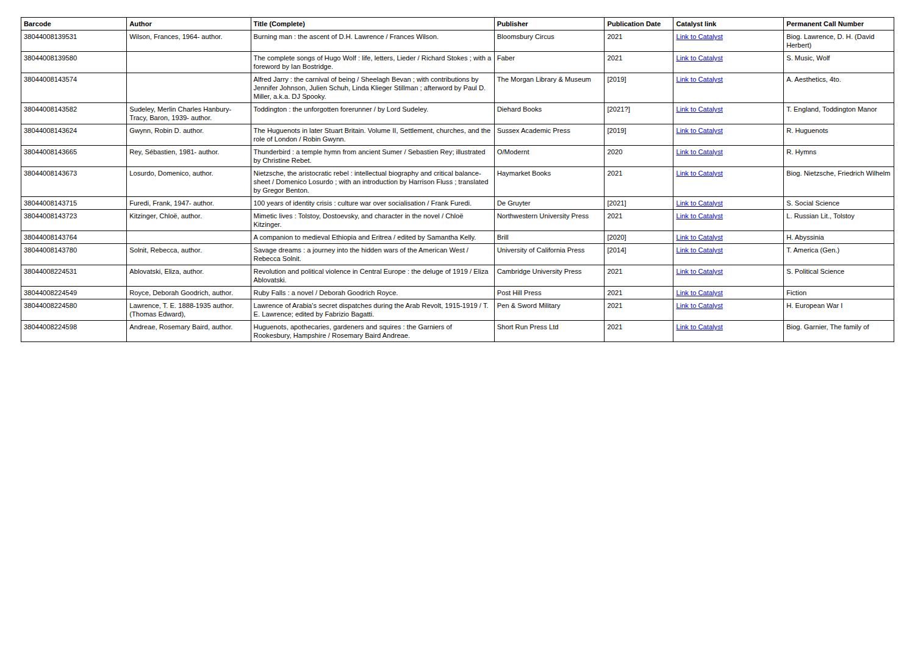| Barcode | Author | Title (Complete) | Publisher | Publication Date | Catalyst link | Permanent Call Number |
| --- | --- | --- | --- | --- | --- | --- |
| 38044008139531 | Wilson, Frances, 1964- author. | Burning man : the ascent of D.H. Lawrence / Frances Wilson. | Bloomsbury Circus | 2021 | Link to Catalyst | Biog. Lawrence, D. H. (David Herbert) |
| 38044008139580 | | The complete songs of Hugo Wolf : life, letters, Lieder / Richard Stokes ; with a foreword by Ian Bostridge. | Faber | 2021 | Link to Catalyst | S. Music, Wolf |
| 38044008143574 | | Alfred Jarry : the carnival of being / Sheelagh Bevan ; with contributions by Jennifer Johnson, Julien Schuh, Linda Klieger Stillman ; afterword by Paul D. Miller, a.k.a. DJ Spooky. | The Morgan Library & Museum | [2019] | Link to Catalyst | A. Aesthetics, 4to. |
| 38044008143582 | Sudeley, Merlin Charles Hanbury-Tracy, Baron, 1939- author. | Toddington : the unforgotten forerunner / by Lord Sudeley. | Diehard Books | [2021?] | Link to Catalyst | T. England, Toddington Manor |
| 38044008143624 | Gwynn, Robin D. author. | The Huguenots in later Stuart Britain. Volume II, Settlement, churches, and the role of London / Robin Gwynn. | Sussex Academic Press | [2019] | Link to Catalyst | R. Huguenots |
| 38044008143665 | Rey, Sébastien, 1981- author. | Thunderbird : a temple hymn from ancient Sumer / Sebastien Rey; illustrated by Christine Rebet. | O/Modernt | 2020 | Link to Catalyst | R. Hymns |
| 38044008143673 | Losurdo, Domenico, author. | Nietzsche, the aristocratic rebel : intellectual biography and critical balance-sheet / Domenico Losurdo ; with an introduction by Harrison Fluss ; translated by Gregor Benton. | Haymarket Books | 2021 | Link to Catalyst | Biog. Nietzsche, Friedrich Wilhelm |
| 38044008143715 | Furedi, Frank, 1947- author. | 100 years of identity crisis : culture war over socialisation / Frank Furedi. | De Gruyter | [2021] | Link to Catalyst | S. Social Science |
| 38044008143723 | Kitzinger, Chloë, author. | Mimetic lives : Tolstoy, Dostoevsky, and character in the novel / Chloë Kitzinger. | Northwestern University Press | 2021 | Link to Catalyst | L. Russian Lit., Tolstoy |
| 38044008143764 | | A companion to medieval Ethiopia and Eritrea / edited by Samantha Kelly. | Brill | [2020] | Link to Catalyst | H. Abyssinia |
| 38044008143780 | Solnit, Rebecca, author. | Savage dreams : a journey into the hidden wars of the American West / Rebecca Solnit. | University of California Press | [2014] | Link to Catalyst | T. America (Gen.) |
| 38044008224531 | Ablovatski, Eliza, author. | Revolution and political violence in Central Europe : the deluge of 1919 / Eliza Ablovatski. | Cambridge University Press | 2021 | Link to Catalyst | S. Political Science |
| 38044008224549 | Royce, Deborah Goodrich, author. | Ruby Falls : a novel / Deborah Goodrich Royce. | Post Hill Press | 2021 | Link to Catalyst | Fiction |
| 38044008224580 | Lawrence, T. E. 1888-1935 author. (Thomas Edward), | Lawrence of Arabia's secret dispatches during the Arab Revolt, 1915-1919 / T. E. Lawrence; edited by Fabrizio Bagatti. | Pen & Sword Military | 2021 | Link to Catalyst | H. European War I |
| 38044008224598 | Andreae, Rosemary Baird, author. | Huguenots, apothecaries, gardeners and squires : the Garniers of Rookesbury, Hampshire / Rosemary Baird Andreae. | Short Run Press Ltd | 2021 | Link to Catalyst | Biog. Garnier, The family of |